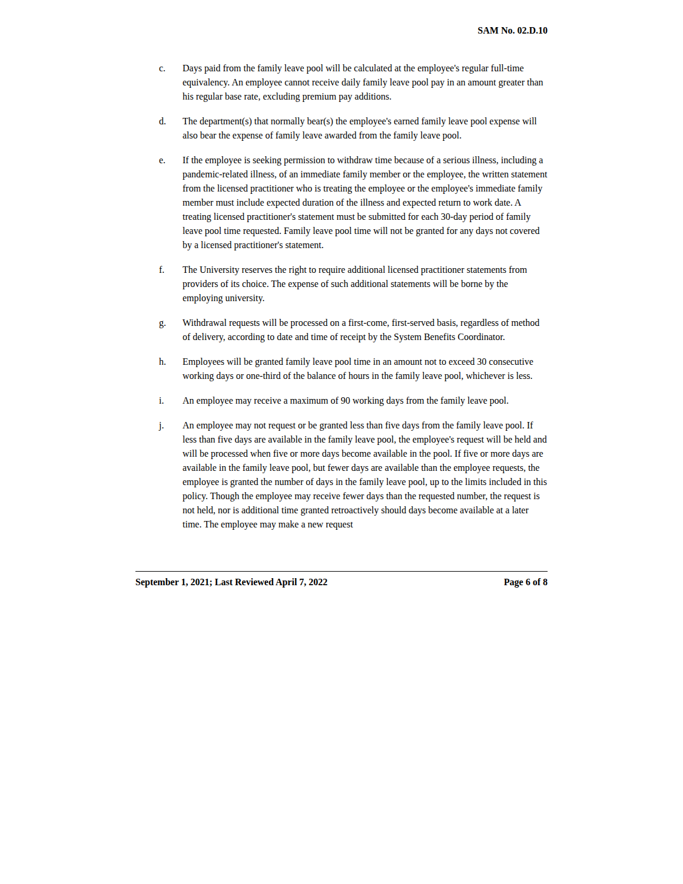SAM No. 02.D.10
c.
Days paid from the family leave pool will be calculated at the employee's regular full-time equivalency. An employee cannot receive daily family leave pool pay in an amount greater than his regular base rate, excluding premium pay additions.
d.
The department(s) that normally bear(s) the employee's earned family leave pool expense will also bear the expense of family leave awarded from the family leave pool.
e.
If the employee is seeking permission to withdraw time because of a serious illness, including a pandemic-related illness, of an immediate family member or the employee, the written statement from the licensed practitioner who is treating the employee or the employee's immediate family member must include expected duration of the illness and expected return to work date. A treating licensed practitioner's statement must be submitted for each 30-day period of family leave pool time requested. Family leave pool time will not be granted for any days not covered by a licensed practitioner's statement.
f.
The University reserves the right to require additional licensed practitioner statements from providers of its choice. The expense of such additional statements will be borne by the employing university.
g.
Withdrawal requests will be processed on a first-come, first-served basis, regardless of method of delivery, according to date and time of receipt by the System Benefits Coordinator.
h.
Employees will be granted family leave pool time in an amount not to exceed 30 consecutive working days or one-third of the balance of hours in the family leave pool, whichever is less.
i.
An employee may receive a maximum of 90 working days from the family leave pool.
j.
An employee may not request or be granted less than five days from the family leave pool. If less than five days are available in the family leave pool, the employee's request will be held and will be processed when five or more days become available in the pool. If five or more days are available in the family leave pool, but fewer days are available than the employee requests, the employee is granted the number of days in the family leave pool, up to the limits included in this policy. Though the employee may receive fewer days than the requested number, the request is not held, nor is additional time granted retroactively should days become available at a later time. The employee may make a new request
September 1, 2021; Last Reviewed April 7, 2022 Page 6 of 8